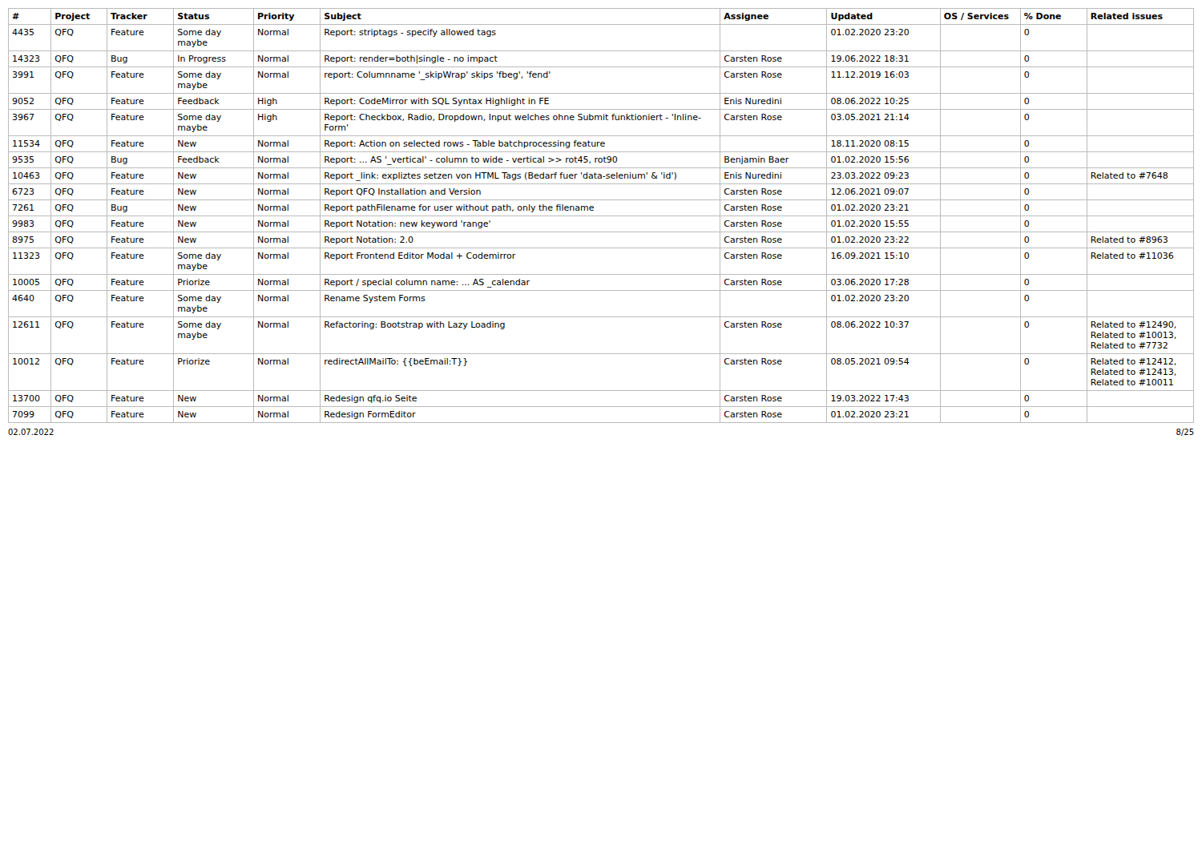| # | Project | Tracker | Status | Priority | Subject | Assignee | Updated | OS / Services | % Done | Related issues |
| --- | --- | --- | --- | --- | --- | --- | --- | --- | --- | --- |
| 4435 | QFQ | Feature | Some day maybe | Normal | Report: striptags - specify allowed tags | | 01.02.2020 23:20 | | 0 | |
| 14323 | QFQ | Bug | In Progress | Normal | Report: render=both/single - no impact | Carsten Rose | 19.06.2022 18:31 | | 0 | |
| 3991 | QFQ | Feature | Some day maybe | Normal | report: Columnname '_skipWrap' skips 'fbeg', 'fend' | Carsten Rose | 11.12.2019 16:03 | | 0 | |
| 9052 | QFQ | Feature | Feedback | High | Report: CodeMirror with SQL Syntax Highlight in FE | Enis Nuredini | 08.06.2022 10:25 | | 0 | |
| 3967 | QFQ | Feature | Some day maybe | High | Report: Checkbox, Radio, Dropdown, Input welches ohne Submit funktioniert - 'Inline-Form' | Carsten Rose | 03.05.2021 21:14 | | 0 | |
| 11534 | QFQ | Feature | New | Normal | Report: Action on selected rows - Table batchprocessing feature | | 18.11.2020 08:15 | | 0 | |
| 9535 | QFQ | Bug | Feedback | Normal | Report: ... AS '_vertical' - column to wide - vertical >> rot45, rot90 | Benjamin Baer | 01.02.2020 15:56 | | 0 | |
| 10463 | QFQ | Feature | New | Normal | Report _link: expliztes setzen von HTML Tags (Bedarf fuer 'data-selenium' & 'id') | Enis Nuredini | 23.03.2022 09:23 | | 0 | Related to #7648 |
| 6723 | QFQ | Feature | New | Normal | Report QFQ Installation and Version | Carsten Rose | 12.06.2021 09:07 | | 0 | |
| 7261 | QFQ | Bug | New | Normal | Report pathFilename for user without path, only the filename | Carsten Rose | 01.02.2020 23:21 | | 0 | |
| 9983 | QFQ | Feature | New | Normal | Report Notation: new keyword 'range' | Carsten Rose | 01.02.2020 15:55 | | 0 | |
| 8975 | QFQ | Feature | New | Normal | Report Notation: 2.0 | Carsten Rose | 01.02.2020 23:22 | | 0 | Related to #8963 |
| 11323 | QFQ | Feature | Some day maybe | Normal | Report Frontend Editor Modal + Codemirror | Carsten Rose | 16.09.2021 15:10 | | 0 | Related to #11036 |
| 10005 | QFQ | Feature | Priorize | Normal | Report / special column name: ... AS _calendar | Carsten Rose | 03.06.2020 17:28 | | 0 | |
| 4640 | QFQ | Feature | Some day maybe | Normal | Rename System Forms | | 01.02.2020 23:20 | | 0 | |
| 12611 | QFQ | Feature | Some day maybe | Normal | Refactoring: Bootstrap with Lazy Loading | Carsten Rose | 08.06.2022 10:37 | | 0 | Related to #12490, Related to #10013, Related to #7732 |
| 10012 | QFQ | Feature | Priorize | Normal | redirectAllMailTo: {{beEmail:T}} | Carsten Rose | 08.05.2021 09:54 | | 0 | Related to #12412, Related to #12413, Related to #10011 |
| 13700 | QFQ | Feature | New | Normal | Redesign qfq.io Seite | Carsten Rose | 19.03.2022 17:43 | | 0 | |
| 7099 | QFQ | Feature | New | Normal | Redesign FormEditor | Carsten Rose | 01.02.2020 23:21 | | 0 | |
02.07.2022 8/25